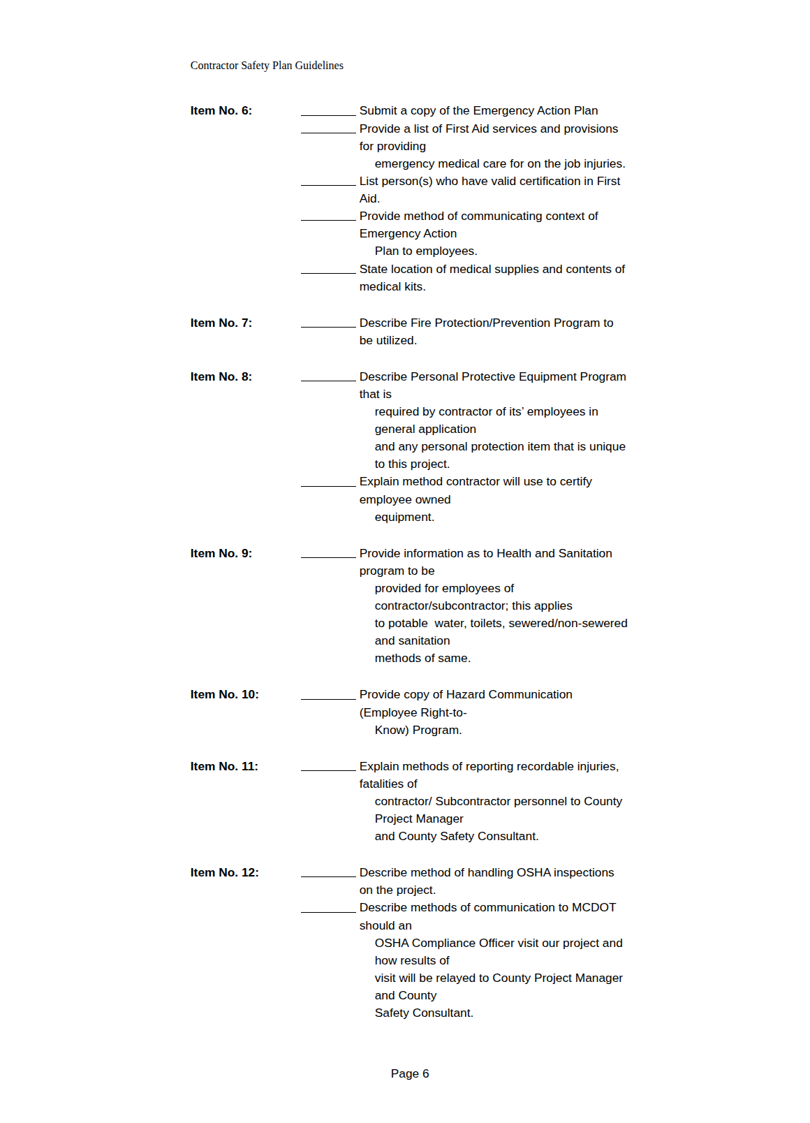Contractor Safety Plan Guidelines
Item No. 6:
Submit a copy of the Emergency Action Plan
Provide a list of First Aid services and provisions for providing
emergency medical care for on the job injuries.
List person(s) who have valid certification in First Aid.
Provide method of communicating context of Emergency Action
Plan to employees.
State location of medical supplies and contents of medical kits.
Item No. 7:
Describe Fire Protection/Prevention Program to be utilized.
Item No. 8:
Describe Personal Protective Equipment Program that is
required by contractor of its’ employees in general application
and any personal protection item that is unique to this project.
Explain method contractor will use to certify employee owned
equipment.
Item No. 9:
Provide information as to Health and Sanitation program to be
provided for employees of contractor/subcontractor; this applies
to potable water, toilets, sewered/non-sewered and sanitation
methods of same.
Item No. 10:
Provide copy of Hazard Communication (Employee Right-to-
Know) Program.
Item No. 11:
Explain methods of reporting recordable injuries, fatalities of
contractor/ Subcontractor personnel to County Project Manager
and County Safety Consultant.
Item No. 12:
Describe method of handling OSHA inspections on the project.
Describe methods of communication to MCDOT should an
OSHA Compliance Officer visit our project and how results of
visit will be relayed to County Project Manager and County
Safety Consultant.
Page 6